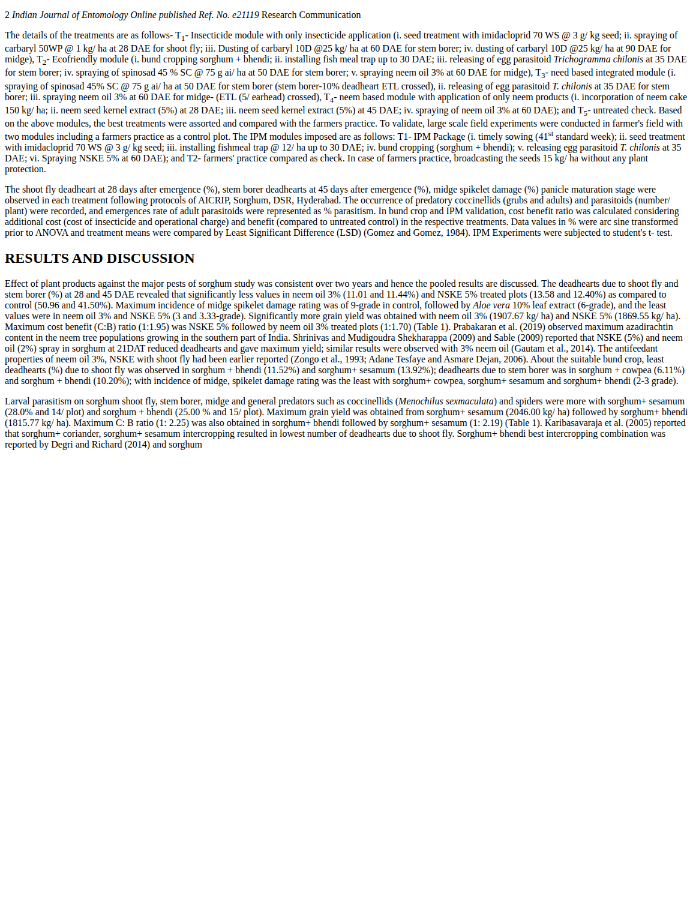2 Indian Journal of Entomology Online published Ref. No. e21119 Research Communication
The details of the treatments are as follows- T1- Insecticide module with only insecticide application (i. seed treatment with imidacloprid 70 WS @ 3 g/ kg seed; ii. spraying of carbaryl 50WP @ 1 kg/ ha at 28 DAE for shoot fly; iii. Dusting of carbaryl 10D @25 kg/ ha at 60 DAE for stem borer; iv. dusting of carbaryl 10D @25 kg/ ha at 90 DAE for midge), T2- Ecofriendly module (i. bund cropping sorghum + bhendi; ii. installing fish meal trap up to 30 DAE; iii. releasing of egg parasitoid Trichogramma chilonis at 35 DAE for stem borer; iv. spraying of spinosad 45 % SC @ 75 g ai/ ha at 50 DAE for stem borer; v. spraying neem oil 3% at 60 DAE for midge), T3- need based integrated module (i. spraying of spinosad 45% SC @ 75 g ai/ ha at 50 DAE for stem borer (stem borer-10% deadheart ETL crossed), ii. releasing of egg parasitoid T. chilonis at 35 DAE for stem borer; iii. spraying neem oil 3% at 60 DAE for midge- (ETL (5/ earhead) crossed), T4- neem based module with application of only neem products (i. incorporation of neem cake 150 kg/ ha; ii. neem seed kernel extract (5%) at 28 DAE; iii. neem seed kernel extract (5%) at 45 DAE; iv. spraying of neem oil 3% at 60 DAE); and T5- untreated check. Based on the above modules, the best treatments were assorted and compared with the farmers practice. To validate, large scale field experiments were conducted in farmer's field with two modules including a farmers practice as a control plot. The IPM modules imposed are as follows: T1- IPM Package (i. timely sowing (41st standard week); ii. seed treatment with imidacloprid 70 WS @ 3 g/ kg seed; iii. installing fishmeal trap @ 12/ ha up to 30 DAE; iv. bund cropping (sorghum + bhendi); v. releasing egg parasitoid T. chilonis at 35 DAE; vi. Spraying NSKE 5% at 60 DAE); and T2- farmers' practice compared as check. In case of farmers practice, broadcasting the seeds 15 kg/ ha without any plant protection.
The shoot fly deadheart at 28 days after emergence (%), stem borer deadhearts at 45 days after emergence (%), midge spikelet damage (%) panicle maturation stage were observed in each treatment following protocols of AICRIP, Sorghum, DSR, Hyderabad. The occurrence of predatory coccinellids (grubs and adults) and parasitoids (number/ plant) were recorded, and emergences rate of adult parasitoids were represented as % parasitism. In bund crop and IPM validation, cost benefit ratio was calculated considering additional cost (cost of insecticide and operational charge) and benefit (compared to untreated control) in the respective treatments. Data values in % were arc sine transformed prior to ANOVA and treatment means were compared by Least Significant Difference (LSD) (Gomez and Gomez, 1984). IPM Experiments were subjected to student's t- test.
RESULTS AND DISCUSSION
Effect of plant products against the major pests of sorghum study was consistent over two years and hence the pooled results are discussed. The deadhearts due to shoot fly and stem borer (%) at 28 and 45 DAE revealed that significantly less values in neem oil 3% (11.01 and 11.44%) and NSKE 5% treated plots (13.58 and 12.40%) as compared to control (50.96 and 41.50%). Maximum incidence of midge spikelet damage rating was of 9-grade in control, followed by Aloe vera 10% leaf extract (6-grade), and the least values were in neem oil 3% and NSKE 5% (3 and 3.33-grade). Significantly more grain yield was obtained with neem oil 3% (1907.67 kg/ ha) and NSKE 5% (1869.55 kg/ ha). Maximum cost benefit (C:B) ratio (1:1.95) was NSKE 5% followed by neem oil 3% treated plots (1:1.70) (Table 1). Prabakaran et al. (2019) observed maximum azadirachtin content in the neem tree populations growing in the southern part of India. Shrinivas and Mudigoudra Shekharappa (2009) and Sable (2009) reported that NSKE (5%) and neem oil (2%) spray in sorghum at 21DAT reduced deadhearts and gave maximum yield; similar results were observed with 3% neem oil (Gautam et al., 2014). The antifeedant properties of neem oil 3%, NSKE with shoot fly had been earlier reported (Zongo et al., 1993; Adane Tesfaye and Asmare Dejan, 2006). About the suitable bund crop, least deadhearts (%) due to shoot fly was observed in sorghum + bhendi (11.52%) and sorghum+ sesamum (13.92%); deadhearts due to stem borer was in sorghum + cowpea (6.11%) and sorghum + bhendi (10.20%); with incidence of midge, spikelet damage rating was the least with sorghum+ cowpea, sorghum+ sesamum and sorghum+ bhendi (2-3 grade).
Larval parasitism on sorghum shoot fly, stem borer, midge and general predators such as coccinellids (Menochilus sexmaculata) and spiders were more with sorghum+ sesamum (28.0% and 14/ plot) and sorghum + bhendi (25.00 % and 15/ plot). Maximum grain yield was obtained from sorghum+ sesamum (2046.00 kg/ ha) followed by sorghum+ bhendi (1815.77 kg/ ha). Maximum C: B ratio (1: 2.25) was also obtained in sorghum+ bhendi followed by sorghum+ sesamum (1: 2.19) (Table 1). Karibasavaraja et al. (2005) reported that sorghum+ coriander, sorghum+ sesamum intercropping resulted in lowest number of deadhearts due to shoot fly. Sorghum+ bhendi best intercropping combination was reported by Degri and Richard (2014) and sorghum